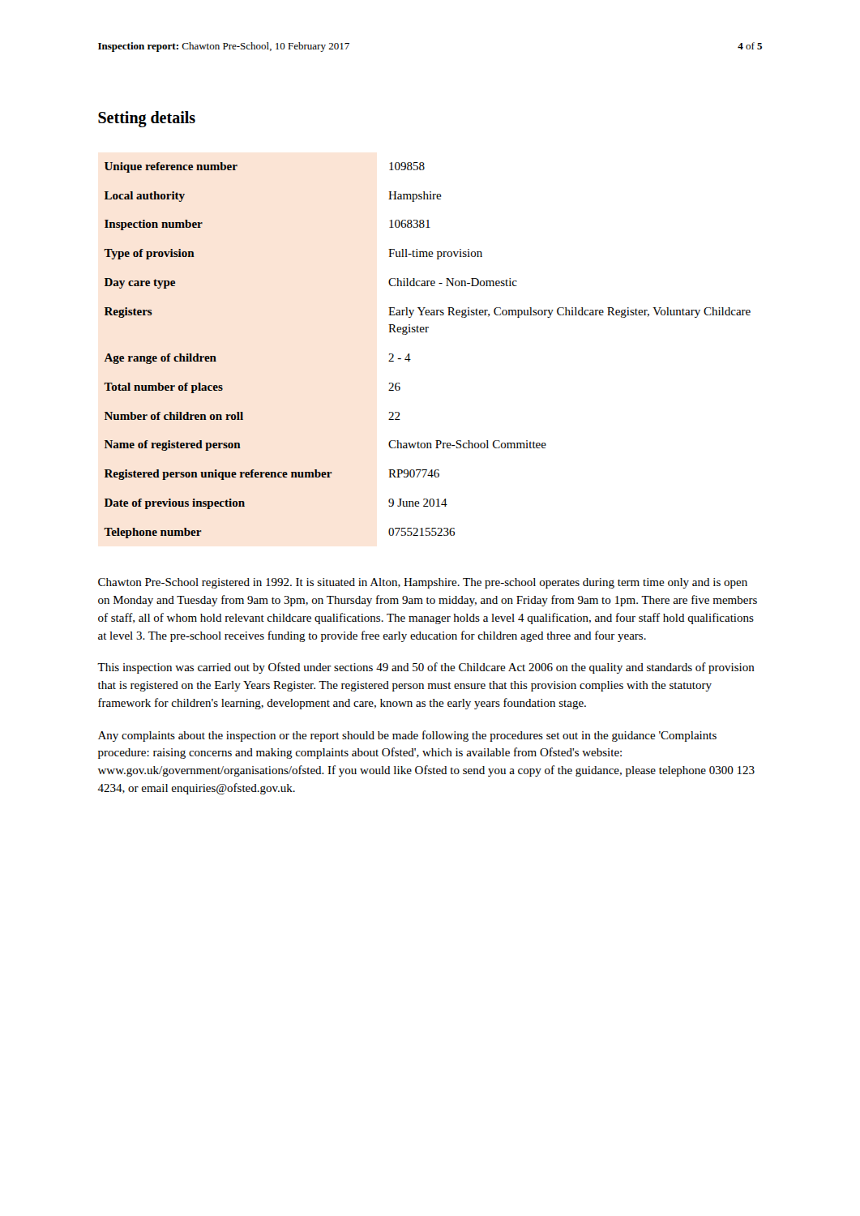Inspection report: Chawton Pre-School, 10 February 2017
4 of 5
Setting details
| Unique reference number | 109858 |
| Local authority | Hampshire |
| Inspection number | 1068381 |
| Type of provision | Full-time provision |
| Day care type | Childcare - Non-Domestic |
| Registers | Early Years Register, Compulsory Childcare Register, Voluntary Childcare Register |
| Age range of children | 2 - 4 |
| Total number of places | 26 |
| Number of children on roll | 22 |
| Name of registered person | Chawton Pre-School Committee |
| Registered person unique reference number | RP907746 |
| Date of previous inspection | 9 June 2014 |
| Telephone number | 07552155236 |
Chawton Pre-School registered in 1992. It is situated in Alton, Hampshire. The pre-school operates during term time only and is open on Monday and Tuesday from 9am to 3pm, on Thursday from 9am to midday, and on Friday from 9am to 1pm. There are five members of staff, all of whom hold relevant childcare qualifications. The manager holds a level 4 qualification, and four staff hold qualifications at level 3. The pre-school receives funding to provide free early education for children aged three and four years.
This inspection was carried out by Ofsted under sections 49 and 50 of the Childcare Act 2006 on the quality and standards of provision that is registered on the Early Years Register. The registered person must ensure that this provision complies with the statutory framework for children's learning, development and care, known as the early years foundation stage.
Any complaints about the inspection or the report should be made following the procedures set out in the guidance 'Complaints procedure: raising concerns and making complaints about Ofsted', which is available from Ofsted's website: www.gov.uk/government/organisations/ofsted. If you would like Ofsted to send you a copy of the guidance, please telephone 0300 123 4234, or email enquiries@ofsted.gov.uk.